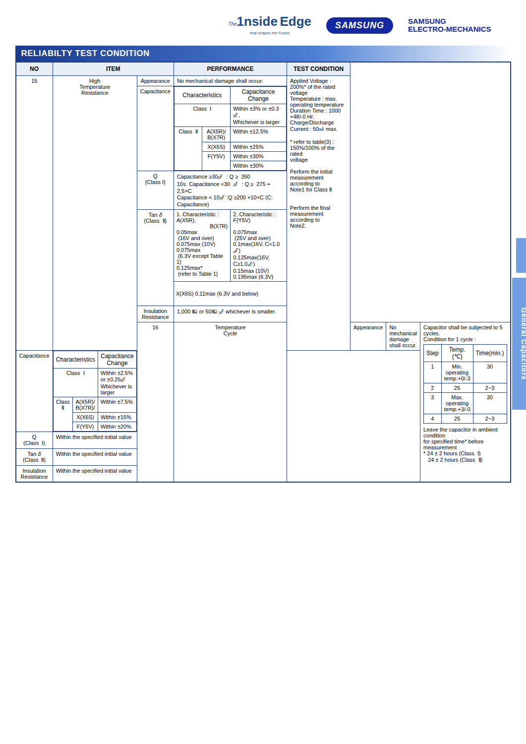The 1 nside Edge
that shapes the Future
SAMSUNG
SAMSUNG
ELECTRO-MECHANICS
RELIABILTY TEST CONDITION
| NO | ITEM | PERFORMANCE | TEST CONDITION |
| --- | --- | --- | --- |
| 15 | High Temperature Resistance | Appearance | No mechanical damage shall occur. | Applied Voltage : 200%* of the rated voltage Temperature : max. operating temperature Duration Time : 1000 +48/-0 Hr. Charge/Discharge Current : 50㎃ max. * refer to table(3) : 150%/100% of the rated voltage Perform the initial measurement according to Note1 for Class Ⅱ Perform the final measurement according to Note2. |
| Capacitance | / Characteristics / Capacitance Change / / --- / --- / / Class Ⅰ / Within ±3% or ±0.3㎊, Whichever is larger / / Class Ⅱ / A(X5R)/ B(X7R) / Within ±12.5% / / X(X6S) / Within ±25% / / F(Y5V) / Within ±30% / / Within ±30% / |
| Q (Class Ⅰ) | Capacitance ≥30㎊ : Q ≥ 350 10≤ Capacitance <30 ㎊ : Q ≥ 275 + 2.5×C Capacitance < 10㎊ :Q ≥200 +10×C (C: Capacitance) |
| Tan δ (Class Ⅱ) | / 1. Characteristic : A(X5R), B(X7R) 0.05max (16V and over) 0.075max (10V) 0.075max (6.3V except Table 1) 0.125max* (refer to Table 1) / 2. Characteristic : F(Y5V) 0.075max (25V and over) 0.1max(16V, C<1.0㎌) 0.125max(16V, C≥1.0㎌) 0.15max (10V) 0.195max (6.3V) / X(X6S) 0.11max (6.3V and below) |
| Insulation Resistance | 1,000 ㏁ or 50㏁·㎌ whichever is smaller. |
| 16 | Temperature Cycle | Appearance | No mechanical damage shall occur. | Capacitor shall be subjected to 5 cycles. Condition for 1 cycle : / Step / Temp.(℃) / Time(min.) / / --- / --- / --- / / 1 / Min. operating temp.+0/-3 / 30 / / 2 / 25 / 2~3 / / 3 / Max. operating temp.+3/-0 / 30 / / 4 / 25 / 2~3 / Leave the capacitor in ambient condition for specified time* before measurement * 24 ± 2 hours (Class Ⅰ) 24 ± 2 hours (Class Ⅱ) |
| Capacitance | / Characteristics / Capacitance Change / / --- / --- / / Class Ⅰ / Within ±2.5% or ±0.25㎊ Whichever is larger / / Class Ⅱ / A(X5R)/ B(X7R)/ / Within ±7.5% / / X(X6S) / Within ±15% / / F(Y5V) / Within ±20% / |
| Q (Class Ⅰ) | Within the specified initial value |
| Tan δ (Class Ⅱ) | Within the specified initial value |
| Insulation Resistance | Within the specified initial value |
General Capacitors